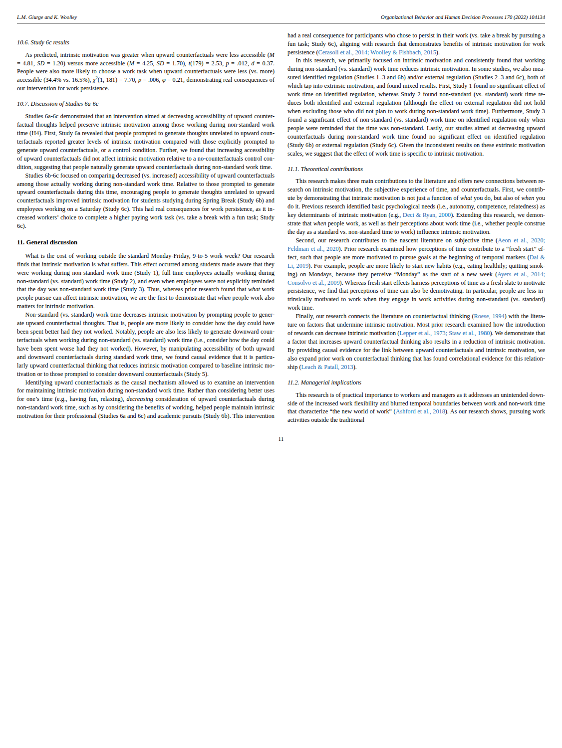L.M. Giurge and K. Woolley Organizational Behavior and Human Decision Processes 170 (2022) 104134
10.6. Study 6c results
As predicted, intrinsic motivation was greater when upward counterfactuals were less accessible (M = 4.81, SD = 1.20) versus more accessible (M = 4.25, SD = 1.70), t(179) = 2.53, p = .012, d = 0.37. People were also more likely to choose a work task when upward counterfactuals were less (vs. more) accessible (34.4% vs. 16.5%), χ2(1, 181) = 7.70, p = .006, φ = 0.21, demonstrating real consequences of our intervention for work persistence.
10.7. Discussion of Studies 6a-6c
Studies 6a-6c demonstrated that an intervention aimed at decreasing accessibility of upward counterfactual thoughts helped preserve intrinsic motivation among those working during non-standard work time (H4). First, Study 6a revealed that people prompted to generate thoughts unrelated to upward counterfactuals reported greater levels of intrinsic motivation compared with those explicitly prompted to generate upward counterfactuals, or a control condition. Further, we found that increasing accessibility of upward counterfactuals did not affect intrinsic motivation relative to a no-counterfactuals control condition, suggesting that people naturally generate upward counterfactuals during non-standard work time.
Studies 6b-6c focused on comparing decreased (vs. increased) accessibility of upward counterfactuals among those actually working during non-standard work time. Relative to those prompted to generate upward counterfactuals during this time, encouraging people to generate thoughts unrelated to upward counterfactuals improved intrinsic motivation for students studying during Spring Break (Study 6b) and employees working on a Saturday (Study 6c). This had real consequences for work persistence, as it increased workers’ choice to complete a higher paying work task (vs. take a break with a fun task; Study 6c).
11. General discussion
What is the cost of working outside the standard Monday-Friday, 9-to-5 work week? Our research finds that intrinsic motivation is what suffers. This effect occurred among students made aware that they were working during non-standard work time (Study 1), full-time employees actually working during non-standard (vs. standard) work time (Study 2), and even when employees were not explicitly reminded that the day was non-standard work time (Study 3). Thus, whereas prior research found that what work people pursue can affect intrinsic motivation, we are the first to demonstrate that when people work also matters for intrinsic motivation.
Non-standard (vs. standard) work time decreases intrinsic motivation by prompting people to generate upward counterfactual thoughts. That is, people are more likely to consider how the day could have been spent better had they not worked. Notably, people are also less likely to generate downward counterfactuals when working during non-standard (vs. standard) work time (i.e., consider how the day could have been spent worse had they not worked). However, by manipulating accessibility of both upward and downward counterfactuals during standard work time, we found causal evidence that it is particularly upward counterfactual thinking that reduces intrinsic motivation compared to baseline intrinsic motivation or to those prompted to consider downward counterfactuals (Study 5).
Identifying upward counterfactuals as the causal mechanism allowed us to examine an intervention for maintaining intrinsic motivation during non-standard work time. Rather than considering better uses for one’s time (e.g., having fun, relaxing), decreasing consideration of upward counterfactuals during non-standard work time, such as by considering the benefits of working, helped people maintain intrinsic motivation for their professional (Studies 6a and 6c) and academic pursuits (Study 6b). This intervention had a real consequence for participants who chose to persist in their work (vs. take a break by pursuing a fun task; Study 6c), aligning with research that demonstrates benefits of intrinsic motivation for work persistence (Cerasoli et al., 2014; Woolley & Fishbach, 2015).
In this research, we primarily focused on intrinsic motivation and consistently found that working during non-standard (vs. standard) work time reduces intrinsic motivation. In some studies, we also measured identified regulation (Studies 1–3 and 6b) and/or external regulation (Studies 2–3 and 6c), both of which tap into extrinsic motivation, and found mixed results. First, Study 1 found no significant effect of work time on identified regulation, whereas Study 2 found non-standard (vs. standard) work time reduces both identified and external regulation (although the effect on external regulation did not hold when excluding those who did not plan to work during non-standard work time). Furthermore, Study 3 found a significant effect of non-standard (vs. standard) work time on identified regulation only when people were reminded that the time was non-standard. Lastly, our studies aimed at decreasing upward counterfactuals during non-standard work time found no significant effect on identified regulation (Study 6b) or external regulation (Study 6c). Given the inconsistent results on these extrinsic motivation scales, we suggest that the effect of work time is specific to intrinsic motivation.
11.1. Theoretical contributions
This research makes three main contributions to the literature and offers new connections between research on intrinsic motivation, the subjective experience of time, and counterfactuals. First, we contribute by demonstrating that intrinsic motivation is not just a function of what you do, but also of when you do it. Previous research identified basic psychological needs (i.e., autonomy, competence, relatedness) as key determinants of intrinsic motivation (e.g., Deci & Ryan, 2000). Extending this research, we demonstrate that when people work, as well as their perceptions about work time (i.e., whether people construe the day as a standard vs. non-standard time to work) influence intrinsic motivation.
Second, our research contributes to the nascent literature on subjective time (Aeon et al., 2020; Feldman et al., 2020). Prior research examined how perceptions of time contribute to a “fresh start” effect, such that people are more motivated to pursue goals at the beginning of temporal markers (Dai & Li, 2019). For example, people are more likely to start new habits (e.g., eating healthily; quitting smoking) on Mondays, because they perceive “Monday” as the start of a new week (Ayers et al., 2014; Consolvo et al., 2009). Whereas fresh start effects harness perceptions of time as a fresh slate to motivate persistence, we find that perceptions of time can also be demotivating. In particular, people are less intrinsically motivated to work when they engage in work activities during non-standard (vs. standard) work time.
Finally, our research connects the literature on counterfactual thinking (Roese, 1994) with the literature on factors that undermine intrinsic motivation. Most prior research examined how the introduction of rewards can decrease intrinsic motivation (Lepper et al., 1973; Staw et al., 1980). We demonstrate that a factor that increases upward counterfactual thinking also results in a reduction of intrinsic motivation. By providing causal evidence for the link between upward counterfactuals and intrinsic motivation, we also expand prior work on counterfactual thinking that has found correlational evidence for this relationship (Leach & Patall, 2013).
11.2. Managerial implications
This research is of practical importance to workers and managers as it addresses an unintended downside of the increased work flexibility and blurred temporal boundaries between work and non-work time that characterize “the new world of work” (Ashford et al., 2018). As our research shows, pursuing work activities outside the traditional
11